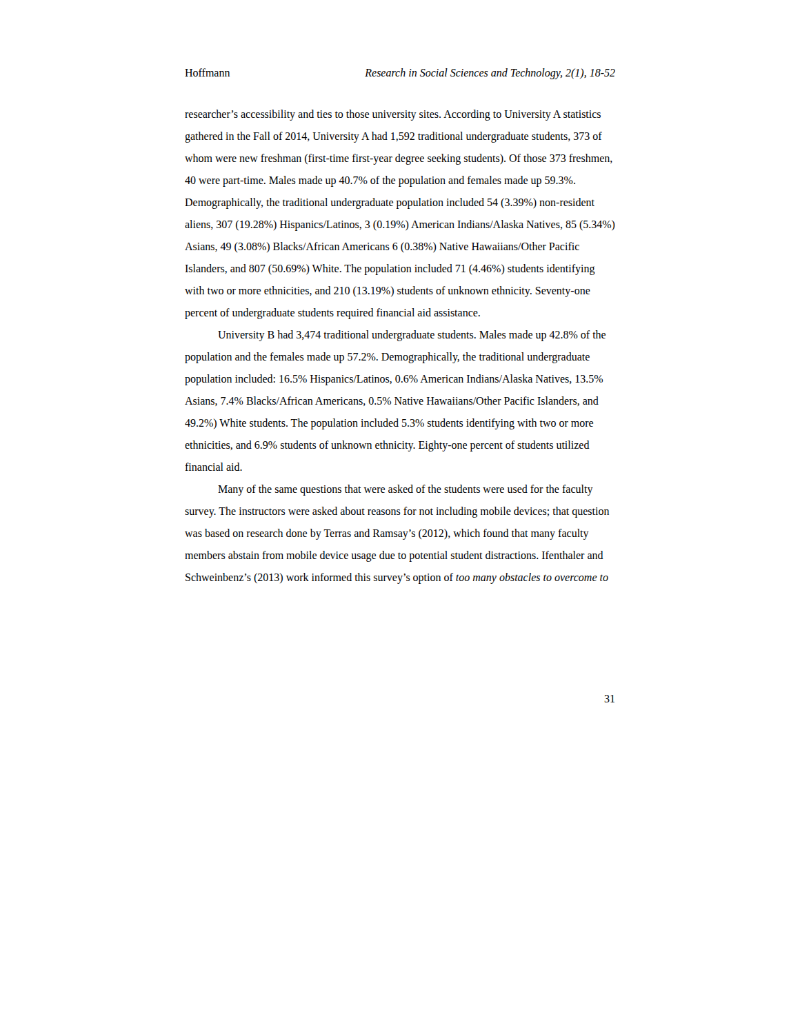Hoffmann Research in Social Sciences and Technology, 2(1), 18-52
researcher’s accessibility and ties to those university sites. According to University A statistics gathered in the Fall of 2014, University A had 1,592 traditional undergraduate students, 373 of whom were new freshman (first-time first-year degree seeking students). Of those 373 freshmen, 40 were part-time. Males made up 40.7% of the population and females made up 59.3%. Demographically, the traditional undergraduate population included 54 (3.39%) non-resident aliens, 307 (19.28%) Hispanics/Latinos, 3 (0.19%) American Indians/Alaska Natives, 85 (5.34%) Asians, 49 (3.08%) Blacks/African Americans 6 (0.38%) Native Hawaiians/Other Pacific Islanders, and 807 (50.69%) White. The population included 71 (4.46%) students identifying with two or more ethnicities, and 210 (13.19%) students of unknown ethnicity. Seventy-one percent of undergraduate students required financial aid assistance.
University B had 3,474 traditional undergraduate students. Males made up 42.8% of the population and the females made up 57.2%. Demographically, the traditional undergraduate population included: 16.5% Hispanics/Latinos, 0.6% American Indians/Alaska Natives, 13.5% Asians, 7.4% Blacks/African Americans, 0.5% Native Hawaiians/Other Pacific Islanders, and 49.2%) White students. The population included 5.3% students identifying with two or more ethnicities, and 6.9% students of unknown ethnicity. Eighty-one percent of students utilized financial aid.
Many of the same questions that were asked of the students were used for the faculty survey. The instructors were asked about reasons for not including mobile devices; that question was based on research done by Terras and Ramsay’s (2012), which found that many faculty members abstain from mobile device usage due to potential student distractions. Ifenthaler and Schweinbenz’s (2013) work informed this survey’s option of too many obstacles to overcome to
31